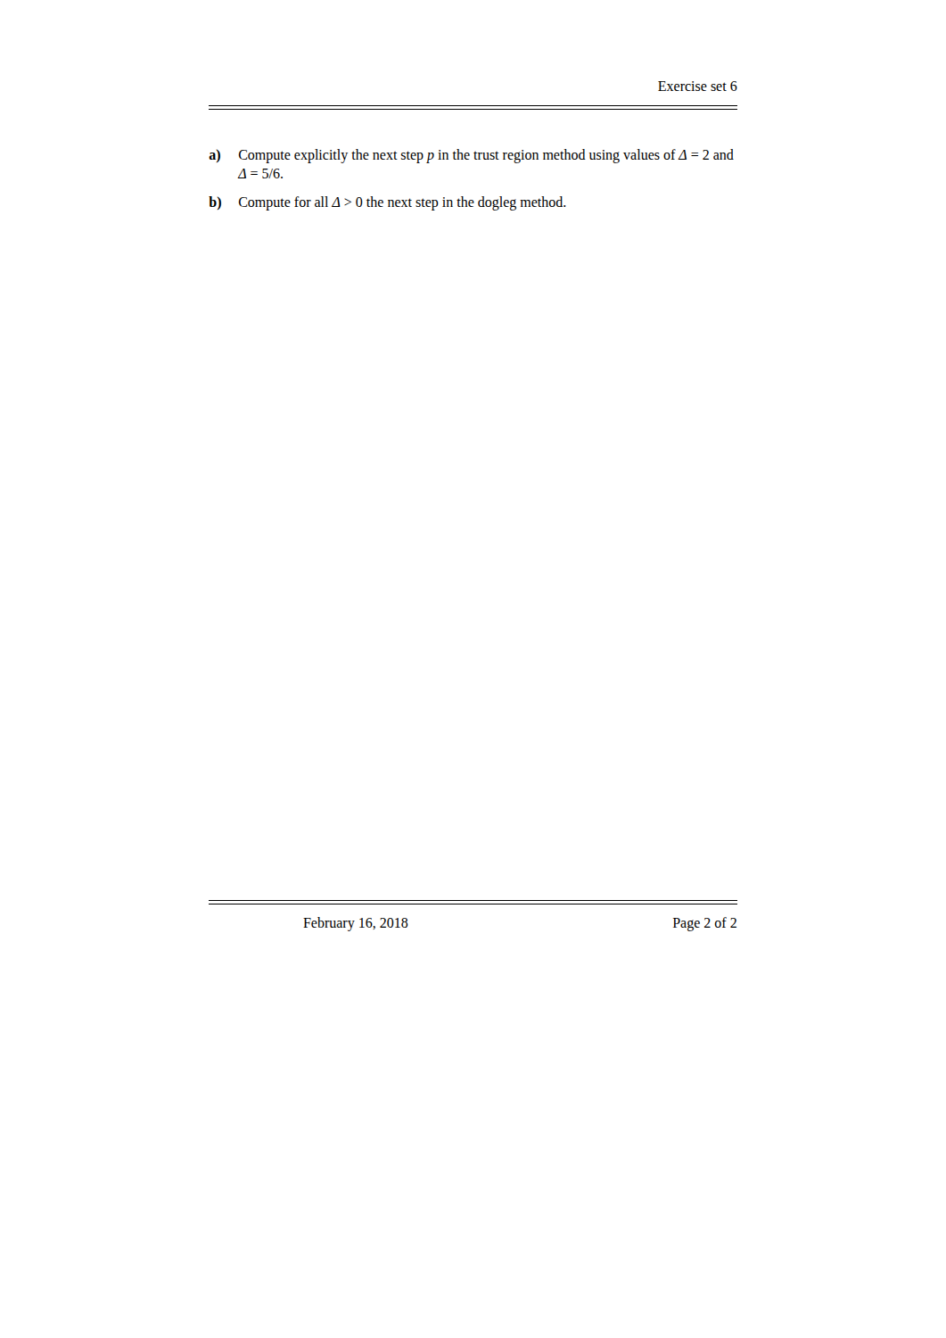Exercise set 6
a) Compute explicitly the next step p in the trust region method using values of Δ = 2 and Δ = 5/6.
b) Compute for all Δ > 0 the next step in the dogleg method.
February 16, 2018
Page 2 of 2